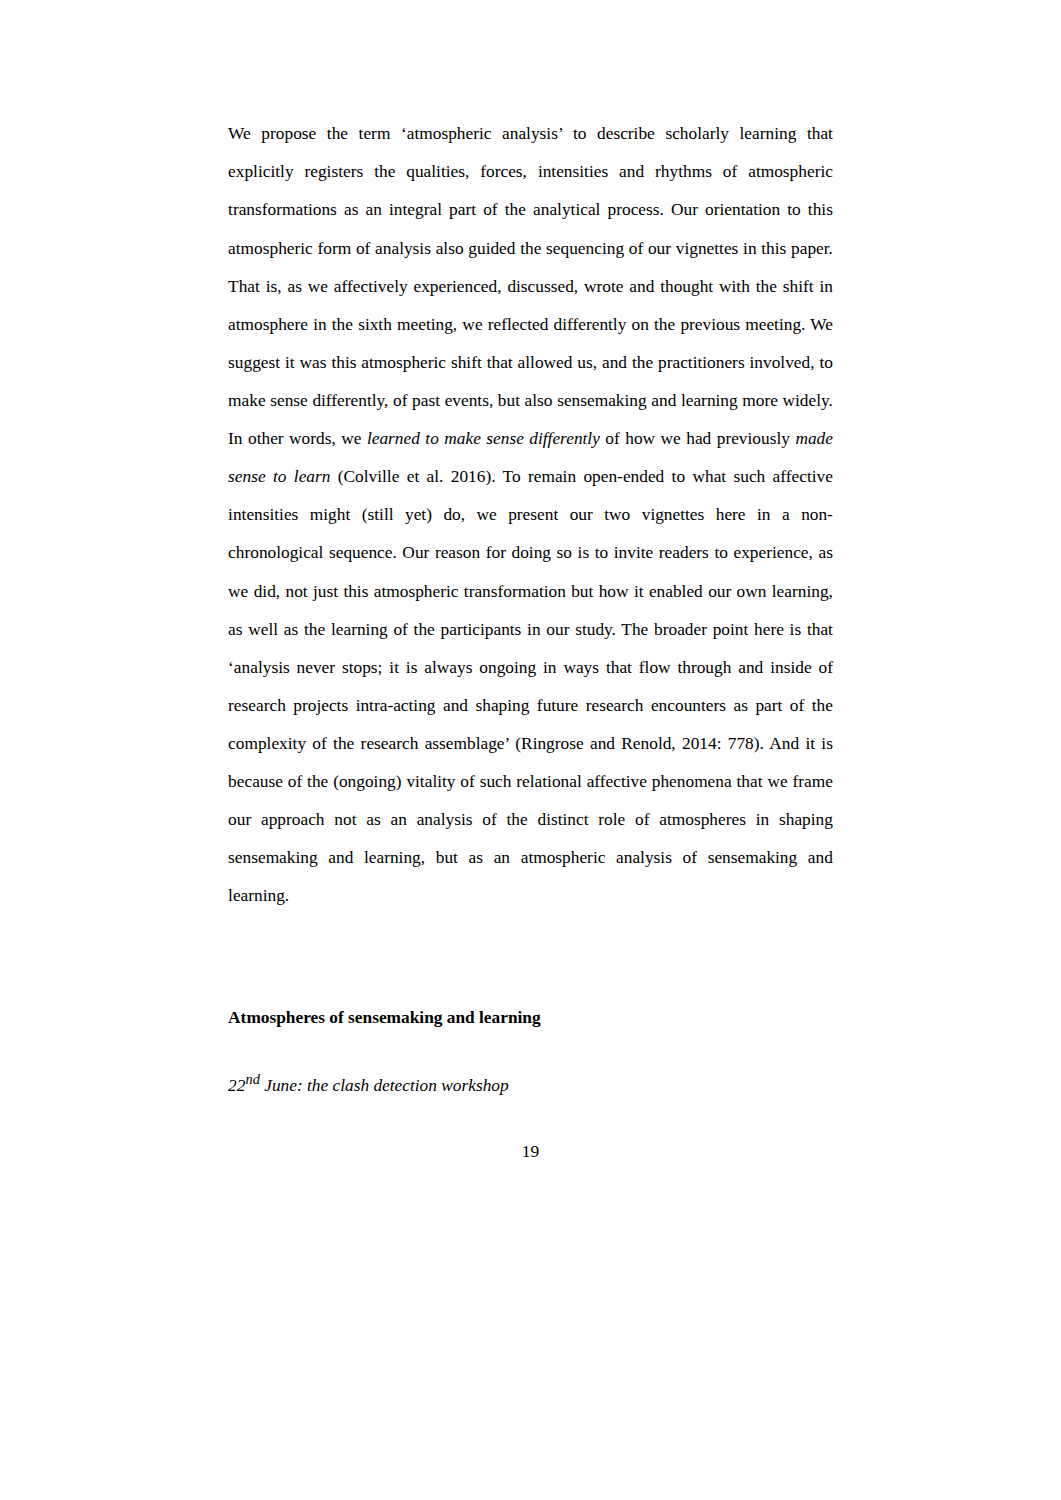We propose the term ‘atmospheric analysis’ to describe scholarly learning that explicitly registers the qualities, forces, intensities and rhythms of atmospheric transformations as an integral part of the analytical process. Our orientation to this atmospheric form of analysis also guided the sequencing of our vignettes in this paper. That is, as we affectively experienced, discussed, wrote and thought with the shift in atmosphere in the sixth meeting, we reflected differently on the previous meeting. We suggest it was this atmospheric shift that allowed us, and the practitioners involved, to make sense differently, of past events, but also sensemaking and learning more widely. In other words, we learned to make sense differently of how we had previously made sense to learn (Colville et al. 2016). To remain open-ended to what such affective intensities might (still yet) do, we present our two vignettes here in a non-chronological sequence. Our reason for doing so is to invite readers to experience, as we did, not just this atmospheric transformation but how it enabled our own learning, as well as the learning of the participants in our study. The broader point here is that ‘analysis never stops; it is always ongoing in ways that flow through and inside of research projects intra-acting and shaping future research encounters as part of the complexity of the research assemblage’ (Ringrose and Renold, 2014: 778). And it is because of the (ongoing) vitality of such relational affective phenomena that we frame our approach not as an analysis of the distinct role of atmospheres in shaping sensemaking and learning, but as an atmospheric analysis of sensemaking and learning.
Atmospheres of sensemaking and learning
22nd June: the clash detection workshop
19